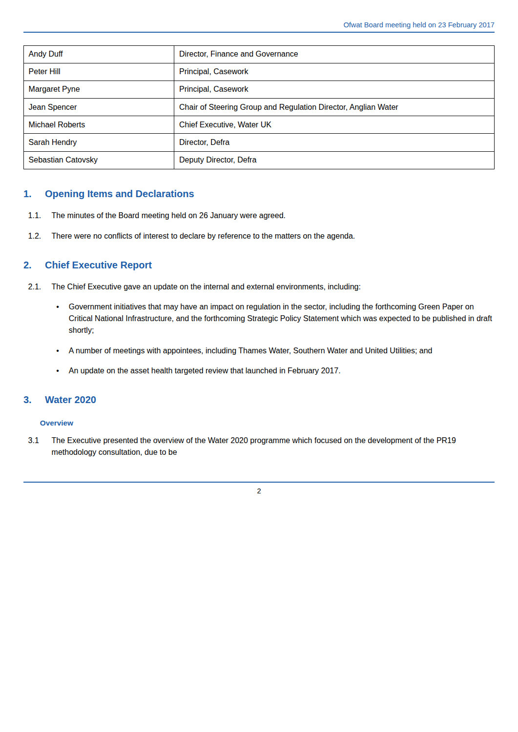Ofwat Board meeting held on 23 February 2017
| Andy Duff | Director, Finance and Governance |
| Peter Hill | Principal, Casework |
| Margaret Pyne | Principal, Casework |
| Jean Spencer | Chair of Steering Group and Regulation Director, Anglian Water |
| Michael Roberts | Chief Executive, Water UK |
| Sarah Hendry | Director, Defra |
| Sebastian Catovsky | Deputy Director, Defra |
1. Opening Items and Declarations
1.1.
The minutes of the Board meeting held on 26 January were agreed.
1.2.
There were no conflicts of interest to declare by reference to the matters on the agenda.
2. Chief Executive Report
2.1.
The Chief Executive gave an update on the internal and external environments, including:
Government initiatives that may have an impact on regulation in the sector, including the forthcoming Green Paper on Critical National Infrastructure, and the forthcoming Strategic Policy Statement which was expected to be published in draft shortly;
A number of meetings with appointees, including Thames Water, Southern Water and United Utilities; and
An update on the asset health targeted review that launched in February 2017.
3. Water 2020
Overview
3.1
The Executive presented the overview of the Water 2020 programme which focused on the development of the PR19 methodology consultation, due to be
2